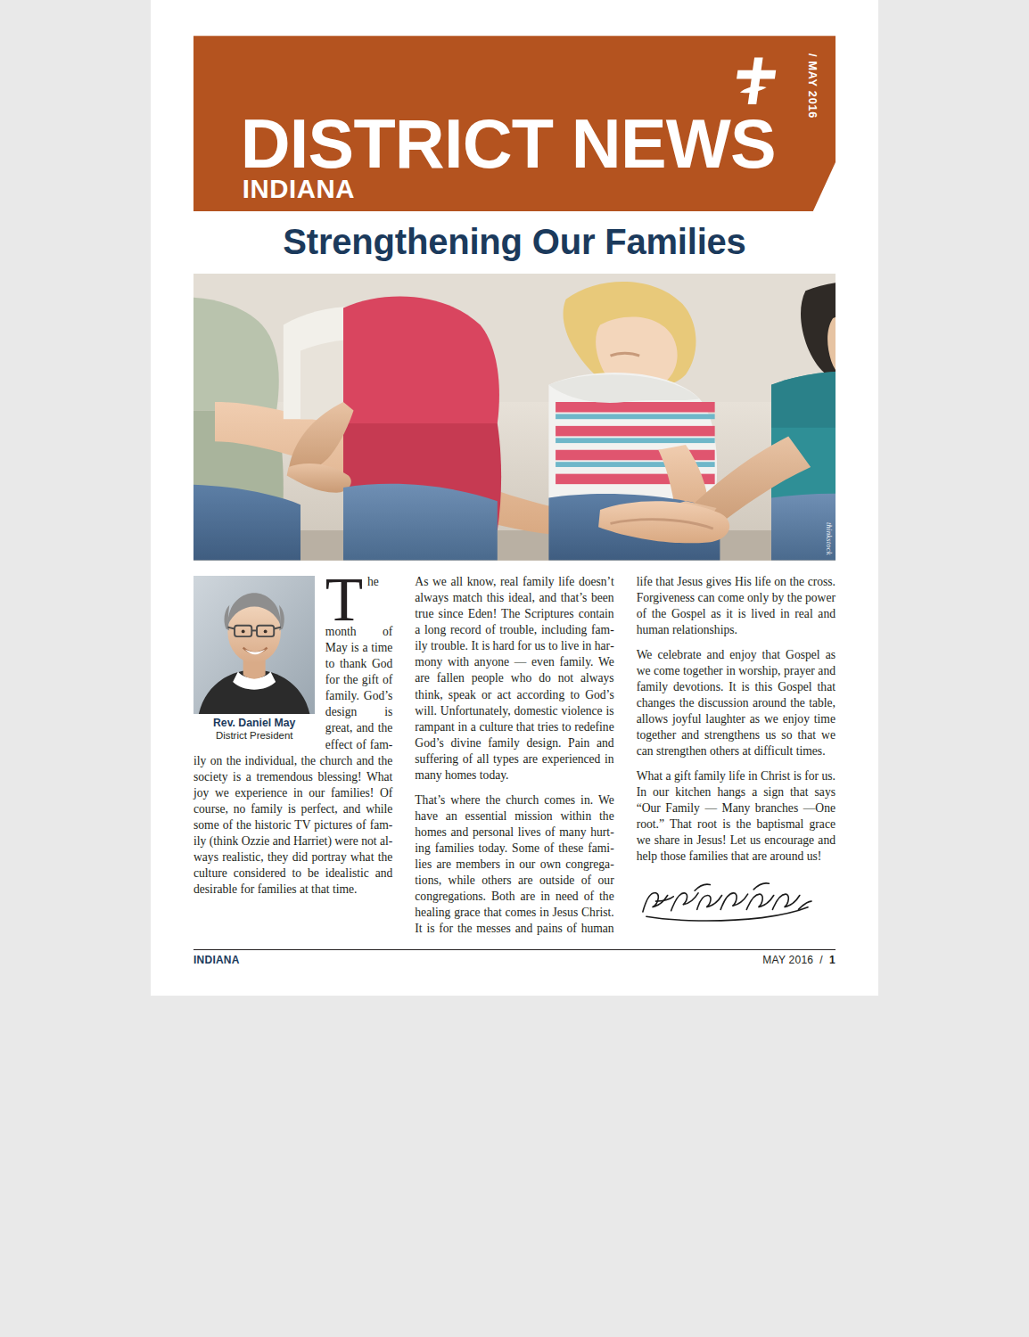/ MAY 2016
District News
Indiana
Strengthening Our Families
thinkstock
Rev. Daniel May
District President
The month of May is a time to thank God for the gift of family. God’s design is great, and the effect of family on the individual, the church and the society is a tremendous blessing! What joy we experience in our families! Of course, no family is perfect, and while some of the historic TV pictures of family (think Ozzie and Harriet) were not always realistic, they did portray what the culture considered to be idealistic and desirable for families at that time.
As we all know, real family life doesn’t always match this ideal, and that’s been true since Eden! The Scriptures contain a long record of trouble, including family trouble. It is hard for us to live in harmony with anyone — even family. We are fallen people who do not always think, speak or act according to God’s will. Unfortunately, domestic violence is rampant in a culture that tries to redefine God’s divine family design. Pain and suffering of all types are experienced in many homes today.
That’s where the church comes in. We have an essential mission within the homes and personal lives of many hurting families today. Some of these families are members in our own congregations, while others are outside of our congregations. Both are in need of the healing grace that comes in Jesus Christ. It is for the messes and pains of human life that Jesus gives His life on the cross. Forgiveness can come only by the power of the Gospel as it is lived in real and human relationships.
We celebrate and enjoy that Gospel as we come together in worship, prayer and family devotions. It is this Gospel that changes the discussion around the table, allows joyful laughter as we enjoy time together and strengthens us so that we can strengthen others at difficult times.
What a gift family life in Christ is for us. In our kitchen hangs a sign that says “Our Family — Many branches —One root.” That root is the baptismal grace we share in Jesus! Let us encourage and help those families that are around us!
INDIANA
MAY 2016 / 1